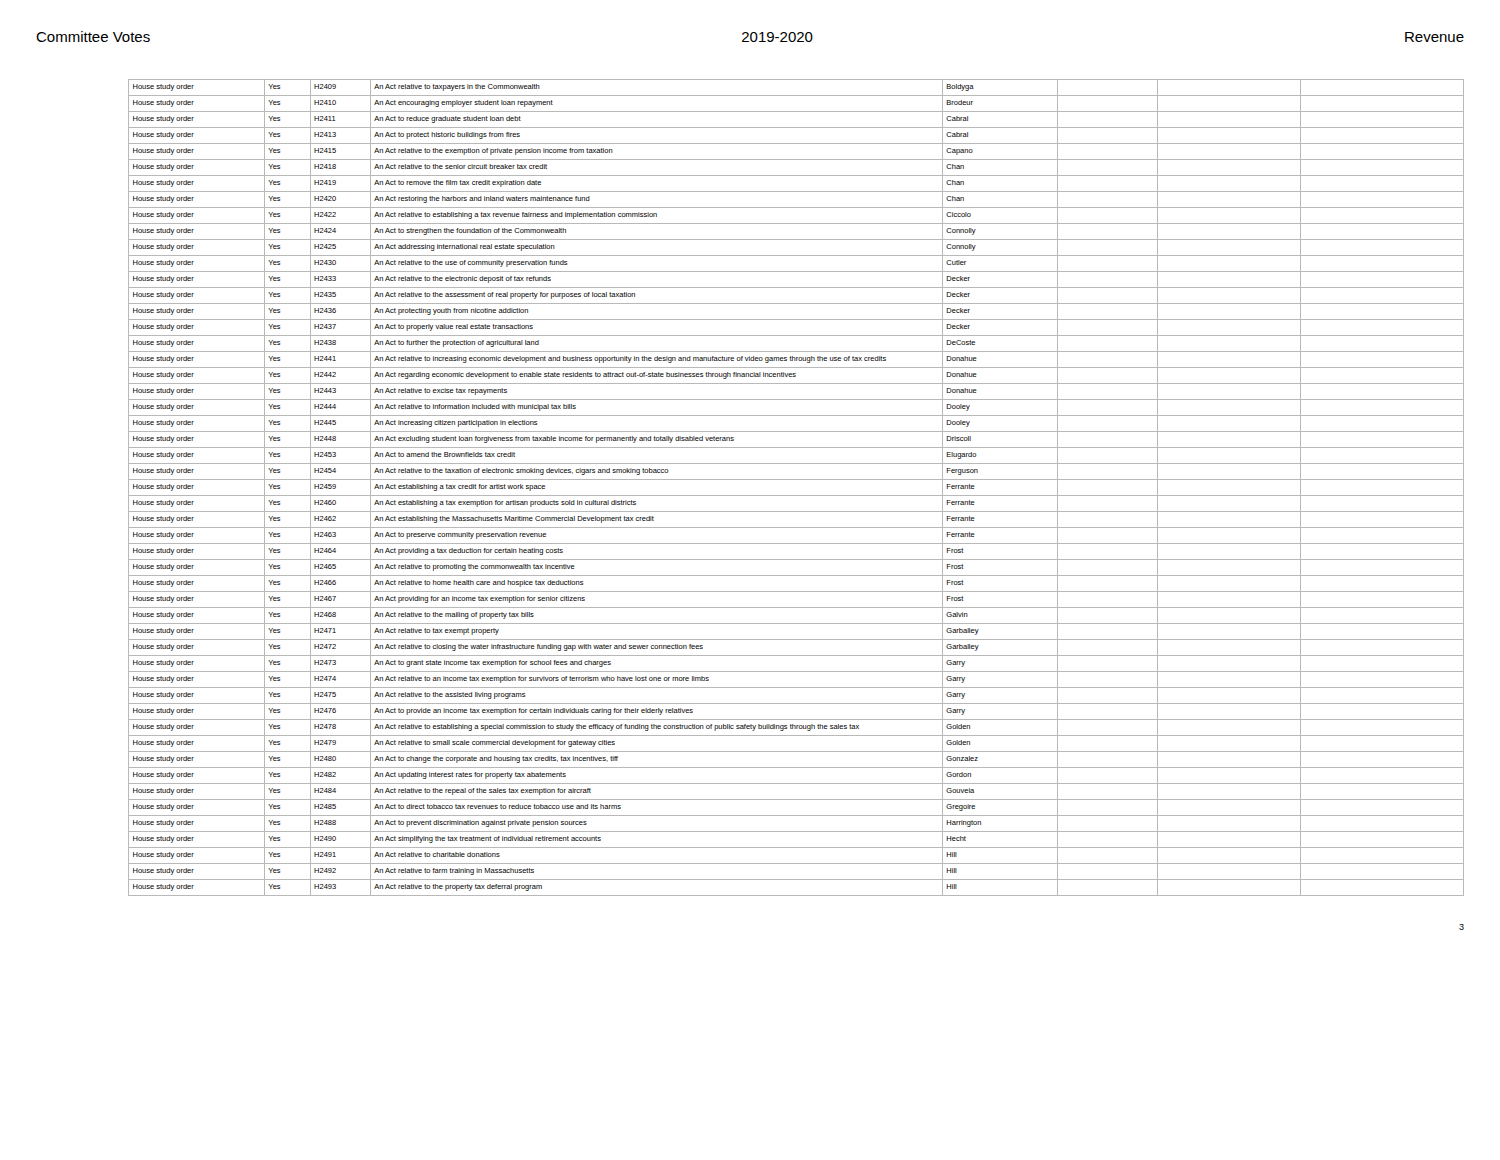Committee Votes
2019-2020
Revenue
| | House study order | Yes | H2409 | An Act relative to taxpayers in the Commonwealth | Boldyga | | | |
| | House study order | Yes | H2410 | An Act encouraging employer student loan repayment | Brodeur | | | |
| | House study order | Yes | H2411 | An Act to reduce graduate student loan debt | Cabral | | | |
| | House study order | Yes | H2413 | An Act to protect historic buildings from fires | Cabral | | | |
| | House study order | Yes | H2415 | An Act relative to the exemption of private pension income from taxation | Capano | | | |
| | House study order | Yes | H2418 | An Act relative to the senior circuit breaker tax credit | Chan | | | |
| | House study order | Yes | H2419 | An Act to remove the film tax credit expiration date | Chan | | | |
| | House study order | Yes | H2420 | An Act restoring the harbors and inland waters maintenance fund | Chan | | | |
| | House study order | Yes | H2422 | An Act relative to establishing a tax revenue fairness and implementation commission | Ciccolo | | | |
| | House study order | Yes | H2424 | An Act to strengthen the foundation of the Commonwealth | Connolly | | | |
| | House study order | Yes | H2425 | An Act addressing international real estate speculation | Connolly | | | |
| | House study order | Yes | H2430 | An Act relative to the use of community preservation funds | Cutler | | | |
| | House study order | Yes | H2433 | An Act relative to the electronic deposit of tax refunds | Decker | | | |
| | House study order | Yes | H2435 | An Act relative to the assessment of real property for purposes of local taxation | Decker | | | |
| | House study order | Yes | H2436 | An Act protecting youth from nicotine addiction | Decker | | | |
| | House study order | Yes | H2437 | An Act to properly value real estate transactions | Decker | | | |
| | House study order | Yes | H2438 | An Act to further the protection of agricultural land | DeCoste | | | |
| | House study order | Yes | H2441 | An Act relative to increasing economic development and business opportunity in the design and manufacture of video games through the use of tax credits | Donahue | | | |
| | House study order | Yes | H2442 | An Act regarding economic development to enable state residents to attract out-of-state businesses through financial incentives | Donahue | | | |
| | House study order | Yes | H2443 | An Act relative to excise tax repayments | Donahue | | | |
| | House study order | Yes | H2444 | An Act relative to information included with municipal tax bills | Dooley | | | |
| | House study order | Yes | H2445 | An Act increasing citizen participation in elections | Dooley | | | |
| | House study order | Yes | H2448 | An Act excluding student loan forgiveness from taxable income for permanently and totally disabled veterans | Driscoll | | | |
| | House study order | Yes | H2453 | An Act to amend the Brownfields tax credit | Elugardo | | | |
| | House study order | Yes | H2454 | An Act relative to the taxation of electronic smoking devices, cigars and smoking tobacco | Ferguson | | | |
| | House study order | Yes | H2459 | An Act establishing a tax credit for artist work space | Ferrante | | | |
| | House study order | Yes | H2460 | An Act establishing a tax exemption for artisan products sold in cultural districts | Ferrante | | | |
| | House study order | Yes | H2462 | An Act establishing the Massachusetts Maritime Commercial Development tax credit | Ferrante | | | |
| | House study order | Yes | H2463 | An Act to preserve community preservation revenue | Ferrante | | | |
| | House study order | Yes | H2464 | An Act providing a tax deduction for certain heating costs | Frost | | | |
| | House study order | Yes | H2465 | An Act relative to promoting the commonwealth tax incentive | Frost | | | |
| | House study order | Yes | H2466 | An Act relative to home health care and hospice tax deductions | Frost | | | |
| | House study order | Yes | H2467 | An Act providing for an income tax exemption for senior citizens | Frost | | | |
| | House study order | Yes | H2468 | An Act relative to the mailing of property tax bills | Galvin | | | |
| | House study order | Yes | H2471 | An Act relative to tax exempt property | Garballey | | | |
| | House study order | Yes | H2472 | An Act relative to closing the water infrastructure funding gap with water and sewer connection fees | Garballey | | | |
| | House study order | Yes | H2473 | An Act to grant state income tax exemption for school fees and charges | Garry | | | |
| | House study order | Yes | H2474 | An Act relative to an income tax exemption for survivors of terrorism who have lost one or more limbs | Garry | | | |
| | House study order | Yes | H2475 | An Act relative to the assisted living programs | Garry | | | |
| | House study order | Yes | H2476 | An Act to provide an income tax exemption for certain individuals caring for their elderly relatives | Garry | | | |
| | House study order | Yes | H2478 | An Act relative to establishing a special commission to study the efficacy of funding the construction of public safety buildings through the sales tax | Golden | | | |
| | House study order | Yes | H2479 | An Act relative to small scale commercial development for gateway cities | Golden | | | |
| | House study order | Yes | H2480 | An Act to change the corporate and housing tax credits, tax incentives, tiff | Gonzalez | | | |
| | House study order | Yes | H2482 | An Act updating interest rates for property tax abatements | Gordon | | | |
| | House study order | Yes | H2484 | An Act relative to the repeal of the sales tax exemption for aircraft | Gouveia | | | |
| | House study order | Yes | H2485 | An Act to direct tobacco tax revenues to reduce tobacco use and its harms | Gregoire | | | |
| | House study order | Yes | H2488 | An Act to prevent discrimination against private pension sources | Harrington | | | |
| | House study order | Yes | H2490 | An Act simplifying the tax treatment of individual retirement accounts | Hecht | | | |
| | House study order | Yes | H2491 | An Act relative to charitable donations | Hill | | | |
| | House study order | Yes | H2492 | An Act relative to farm training in Massachusetts | Hill | | | |
| | House study order | Yes | H2493 | An Act relative to the property tax deferral program | Hill | | | |
3